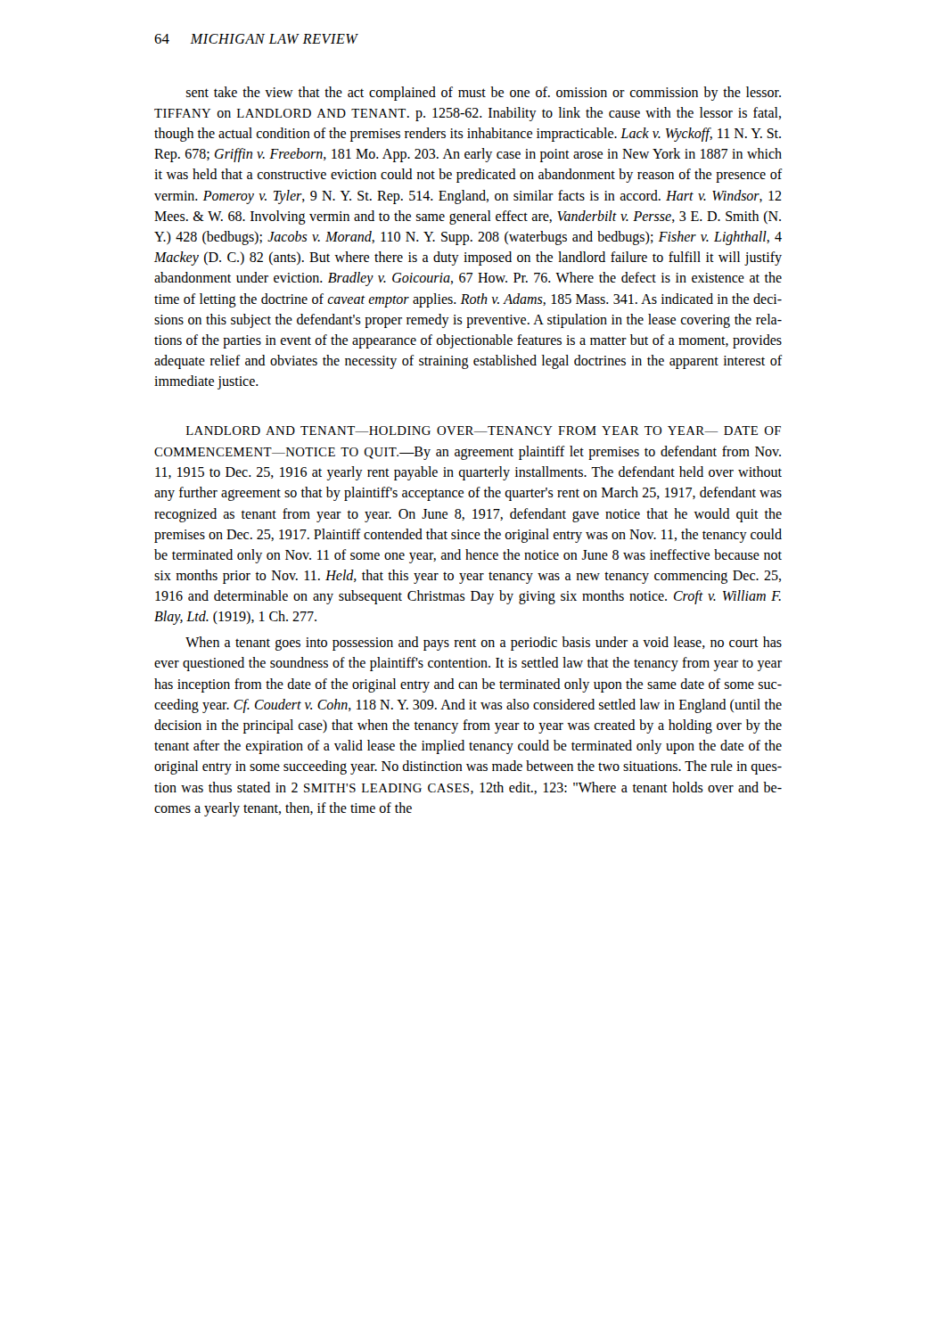64
MICHIGAN LAW REVIEW
sent take the view that the act complained of must be one of. omission or commission by the lessor. Tiffany on Landlord and Tenant. p. 1258-62. Inability to link the cause with the lessor is fatal, though the actual condition of the premises renders its inhabitance impracticable. Lack v. Wyckoff, 11 N. Y. St. Rep. 678; Griffin v. Freeborn, 181 Mo. App. 203. An early case in point arose in New York in 1887 in which it was held that a constructive eviction could not be predicated on abandonment by reason of the presence of vermin. Pomeroy v. Tyler, 9 N. Y. St. Rep. 514. England, on similar facts is in accord. Hart v. Windsor, 12 Mees. & W. 68. Involving vermin and to the same general effect are, Vanderbilt v. Persse, 3 E. D. Smith (N. Y.) 428 (bedbugs); Jacobs v. Morand, 110 N. Y. Supp. 208 (waterbugs and bedbugs); Fisher v. Lighthall, 4 Mackey (D. C.) 82 (ants). But where there is a duty imposed on the landlord failure to fulfill it will justify abandonment under eviction. Bradley v. Goicouria, 67 How. Pr. 76. Where the defect is in existence at the time of letting the doctrine of caveat emptor applies. Roth v. Adams, 185 Mass. 341. As indicated in the decisions on this subject the defendant's proper remedy is preventive. A stipulation in the lease covering the relations of the parties in event of the appearance of objectionable features is a matter but of a moment, provides adequate relief and obviates the necessity of straining established legal doctrines in the apparent interest of immediate justice.
Landlord and Tenant—Holding Over—Tenancy from Year to Year— Date of Commencement—Notice to Quit.—By an agreement plaintiff let premises to defendant from Nov. 11, 1915 to Dec. 25, 1916 at yearly rent payable in quarterly installments. The defendant held over without any further agreement so that by plaintiff's acceptance of the quarter's rent on March 25, 1917, defendant was recognized as tenant from year to year. On June 8, 1917, defendant gave notice that he would quit the premises on Dec. 25, 1917. Plaintiff contended that since the original entry was on Nov. 11, the tenancy could be terminated only on Nov. 11 of some one year, and hence the notice on June 8 was ineffective because not six months prior to Nov. 11. Held, that this year to year tenancy was a new tenancy commencing Dec. 25, 1916 and determinable on any subsequent Christmas Day by giving six months notice. Croft v. William F. Blay, Ltd. (1919), 1 Ch. 277.
When a tenant goes into possession and pays rent on a periodic basis under a void lease, no court has ever questioned the soundness of the plaintiff's contention. It is settled law that the tenancy from year to year has inception from the date of the original entry and can be terminated only upon the same date of some succeeding year. Cf. Coudert v. Cohn, 118 N. Y. 309. And it was also considered settled law in England (until the decision in the principal case) that when the tenancy from year to year was created by a holding over by the tenant after the expiration of a valid lease the implied tenancy could be terminated only upon the date of the original entry in some succeeding year. No distinction was made between the two situations. The rule in question was thus stated in 2 Smith's Leading Cases, 12th edit., 123: "Where a tenant holds over and becomes a yearly tenant, then, if the time of the